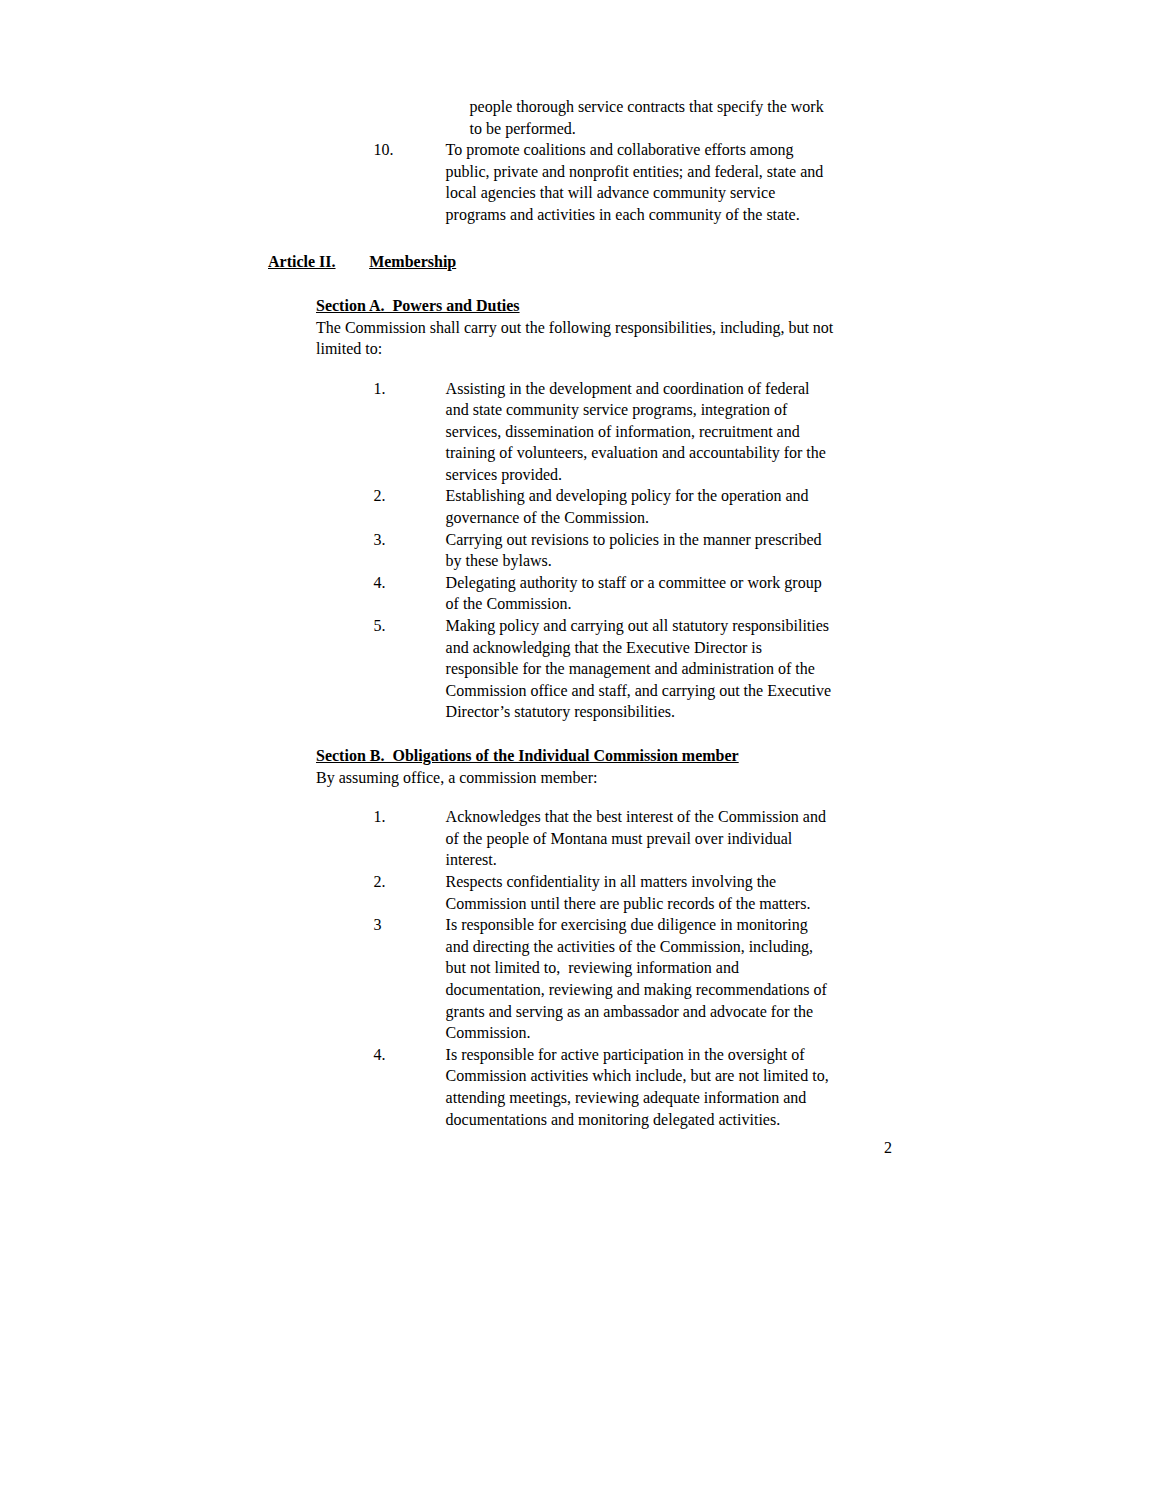people thorough service contracts that specify the work to be performed.
10.
To promote coalitions and collaborative efforts among public, private and nonprofit entities; and federal, state and local agencies that will advance community service programs and activities in each community of the state.
Article II. Membership
Section A. Powers and Duties
The Commission shall carry out the following responsibilities, including, but not limited to:
1.
Assisting in the development and coordination of federal and state community service programs, integration of services, dissemination of information, recruitment and training of volunteers, evaluation and accountability for the services provided.
2.
Establishing and developing policy for the operation and governance of the Commission.
3.
Carrying out revisions to policies in the manner prescribed by these bylaws.
4.
Delegating authority to staff or a committee or work group of the Commission.
5.
Making policy and carrying out all statutory responsibilities and acknowledging that the Executive Director is responsible for the management and administration of the Commission office and staff, and carrying out the Executive Director’s statutory responsibilities.
Section B. Obligations of the Individual Commission member
By assuming office, a commission member:
1.
Acknowledges that the best interest of the Commission and of the people of Montana must prevail over individual interest.
2.
Respects confidentiality in all matters involving the Commission until there are public records of the matters.
3
Is responsible for exercising due diligence in monitoring and directing the activities of the Commission, including, but not limited to, reviewing information and documentation, reviewing and making recommendations of grants and serving as an ambassador and advocate for the Commission.
4.
Is responsible for active participation in the oversight of Commission activities which include, but are not limited to, attending meetings, reviewing adequate information and documentations and monitoring delegated activities.
2